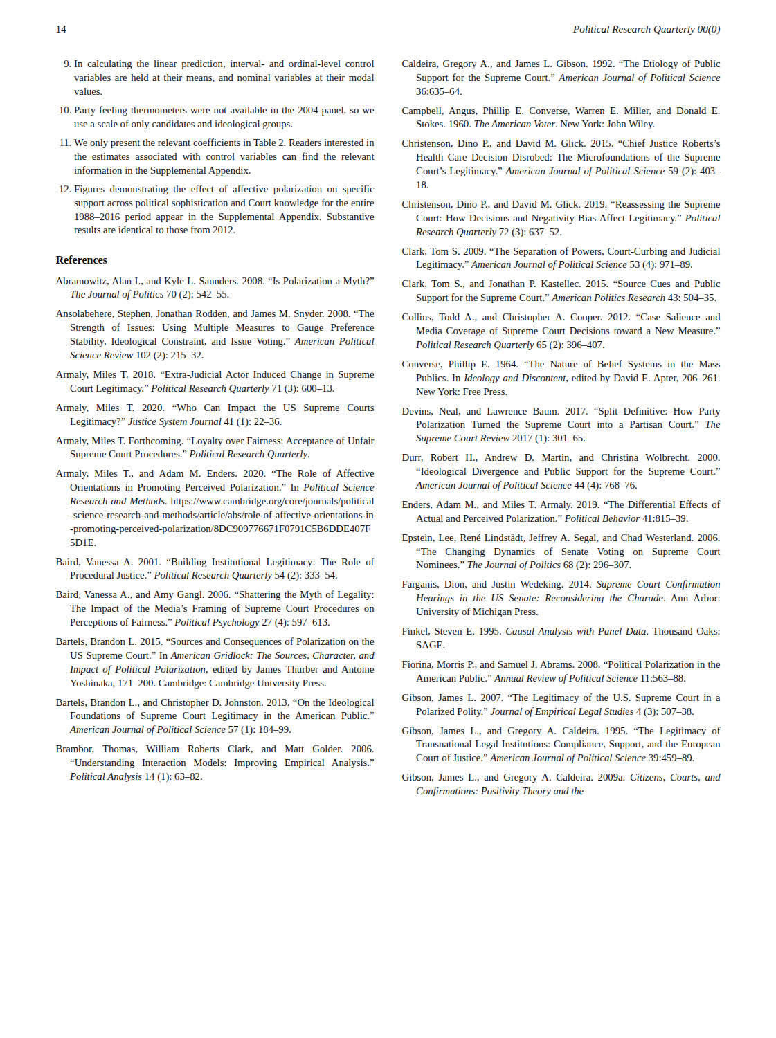14 Political Research Quarterly 00(0)
In calculating the linear prediction, interval- and ordinal-level control variables are held at their means, and nominal variables at their modal values.
Party feeling thermometers were not available in the 2004 panel, so we use a scale of only candidates and ideological groups.
We only present the relevant coefficients in Table 2. Readers interested in the estimates associated with control variables can find the relevant information in the Supplemental Appendix.
Figures demonstrating the effect of affective polarization on specific support across political sophistication and Court knowledge for the entire 1988–2016 period appear in the Supplemental Appendix. Substantive results are identical to those from 2012.
References
Abramowitz, Alan I., and Kyle L. Saunders. 2008. “Is Polarization a Myth?” The Journal of Politics 70 (2): 542–55.
Ansolabehere, Stephen, Jonathan Rodden, and James M. Snyder. 2008. “The Strength of Issues: Using Multiple Measures to Gauge Preference Stability, Ideological Constraint, and Issue Voting.” American Political Science Review 102 (2): 215–32.
Armaly, Miles T. 2018. “Extra-Judicial Actor Induced Change in Supreme Court Legitimacy.” Political Research Quarterly 71 (3): 600–13.
Armaly, Miles T. 2020. “Who Can Impact the US Supreme Courts Legitimacy?” Justice System Journal 41 (1): 22–36.
Armaly, Miles T. Forthcoming. “Loyalty over Fairness: Acceptance of Unfair Supreme Court Procedures.” Political Research Quarterly.
Armaly, Miles T., and Adam M. Enders. 2020. “The Role of Affective Orientations in Promoting Perceived Polarization.” In Political Science Research and Methods. https://www.cambridge.org/core/journals/political-science-research-and-methods/article/abs/role-of-affective-orientations-in-promoting-perceived-polarization/8DC909776671F0791C5B6DDE407F5D1E.
Baird, Vanessa A. 2001. “Building Institutional Legitimacy: The Role of Procedural Justice.” Political Research Quarterly 54 (2): 333–54.
Baird, Vanessa A., and Amy Gangl. 2006. “Shattering the Myth of Legality: The Impact of the Media’s Framing of Supreme Court Procedures on Perceptions of Fairness.” Political Psychology 27 (4): 597–613.
Bartels, Brandon L. 2015. “Sources and Consequences of Polarization on the US Supreme Court.” In American Gridlock: The Sources, Character, and Impact of Political Polarization, edited by James Thurber and Antoine Yoshinaka, 171–200. Cambridge: Cambridge University Press.
Bartels, Brandon L., and Christopher D. Johnston. 2013. “On the Ideological Foundations of Supreme Court Legitimacy in the American Public.” American Journal of Political Science 57 (1): 184–99.
Brambor, Thomas, William Roberts Clark, and Matt Golder. 2006. “Understanding Interaction Models: Improving Empirical Analysis.” Political Analysis 14 (1): 63–82.
Caldeira, Gregory A., and James L. Gibson. 1992. “The Etiology of Public Support for the Supreme Court.” American Journal of Political Science 36:635–64.
Campbell, Angus, Phillip E. Converse, Warren E. Miller, and Donald E. Stokes. 1960. The American Voter. New York: John Wiley.
Christenson, Dino P., and David M. Glick. 2015. “Chief Justice Roberts’s Health Care Decision Disrobed: The Microfoundations of the Supreme Court’s Legitimacy.” American Journal of Political Science 59 (2): 403–18.
Christenson, Dino P., and David M. Glick. 2019. “Reassessing the Supreme Court: How Decisions and Negativity Bias Affect Legitimacy.” Political Research Quarterly 72 (3): 637–52.
Clark, Tom S. 2009. “The Separation of Powers, Court-Curbing and Judicial Legitimacy.” American Journal of Political Science 53 (4): 971–89.
Clark, Tom S., and Jonathan P. Kastellec. 2015. “Source Cues and Public Support for the Supreme Court.” American Politics Research 43: 504–35.
Collins, Todd A., and Christopher A. Cooper. 2012. “Case Salience and Media Coverage of Supreme Court Decisions toward a New Measure.” Political Research Quarterly 65 (2): 396–407.
Converse, Phillip E. 1964. “The Nature of Belief Systems in the Mass Publics. In Ideology and Discontent, edited by David E. Apter, 206–261. New York: Free Press.
Devins, Neal, and Lawrence Baum. 2017. “Split Definitive: How Party Polarization Turned the Supreme Court into a Partisan Court.” The Supreme Court Review 2017 (1): 301–65.
Durr, Robert H., Andrew D. Martin, and Christina Wolbrecht. 2000. “Ideological Divergence and Public Support for the Supreme Court.” American Journal of Political Science 44 (4): 768–76.
Enders, Adam M., and Miles T. Armaly. 2019. “The Differential Effects of Actual and Perceived Polarization.” Political Behavior 41:815–39.
Epstein, Lee, René Lindstädt, Jeffrey A. Segal, and Chad Westerland. 2006. “The Changing Dynamics of Senate Voting on Supreme Court Nominees.” The Journal of Politics 68 (2): 296–307.
Farganis, Dion, and Justin Wedeking. 2014. Supreme Court Confirmation Hearings in the US Senate: Reconsidering the Charade. Ann Arbor: University of Michigan Press.
Finkel, Steven E. 1995. Causal Analysis with Panel Data. Thousand Oaks: SAGE.
Fiorina, Morris P., and Samuel J. Abrams. 2008. “Political Polarization in the American Public.” Annual Review of Political Science 11:563–88.
Gibson, James L. 2007. “The Legitimacy of the U.S. Supreme Court in a Polarized Polity.” Journal of Empirical Legal Studies 4 (3): 507–38.
Gibson, James L., and Gregory A. Caldeira. 1995. “The Legitimacy of Transnational Legal Institutions: Compliance, Support, and the European Court of Justice.” American Journal of Political Science 39:459–89.
Gibson, James L., and Gregory A. Caldeira. 2009a. Citizens, Courts, and Confirmations: Positivity Theory and the